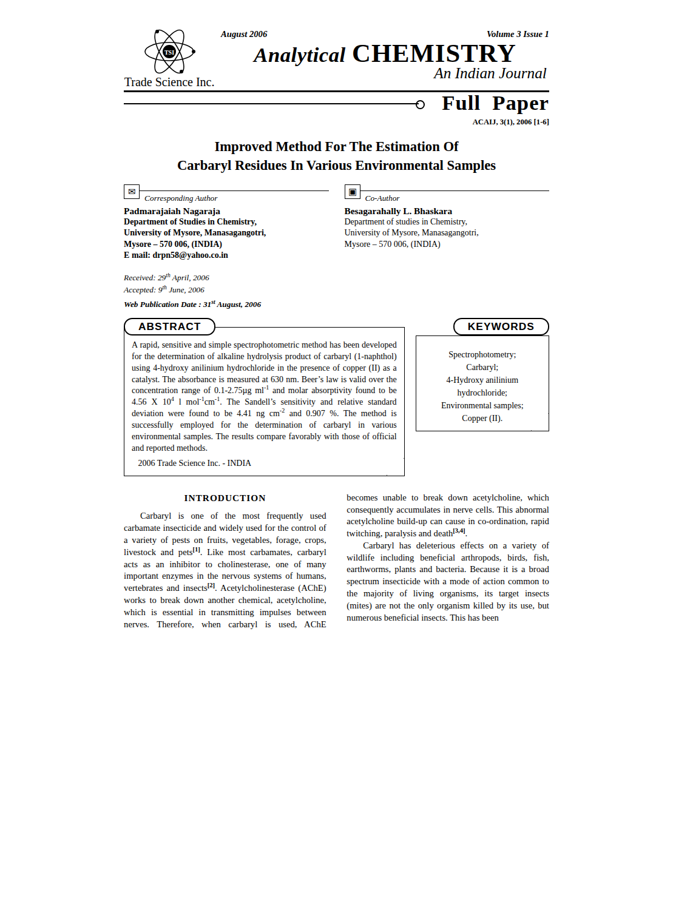TSI
Trade Science Inc.
August 2006 Volume 3 Issue 1
Analytical CHEMISTRY
An Indian Journal
Full Paper
ACAIJ, 3(1), 2006 [1-6]
Improved Method For The Estimation Of
Carbaryl Residues In Various Environmental Samples
✉
Corresponding Author
Padmarajaiah Nagaraja
Department of Studies in Chemistry,
University of Mysore, Manasagangotri,
Mysore – 570 006, (INDIA)
E mail: drpn58@yahoo.co.in
▣
Co-Author
Besagarahally L. Bhaskara
Department of studies in Chemistry,
University of Mysore, Manasagangotri,
Mysore – 570 006, (INDIA)
Received: 29th April, 2006
Accepted: 9th June, 2006
Web Publication Date : 31st August, 2006
ABSTRACT
A rapid, sensitive and simple spectrophotometric method has been developed for the determination of alkaline hydrolysis product of carbaryl (1-naphthol) using 4-hydroxy anilinium hydrochloride in the presence of copper (II) as a catalyst. The absorbance is measured at 630 nm. Beer’s law is valid over the concentration range of 0.1-2.75µg ml-1 and molar absorptivity found to be 4.56 X 104 l mol-1cm-1. The Sandell’s sensitivity and relative standard deviation were found to be 4.41 ng cm-2 and 0.907 %. The method is successfully employed for the determination of carbaryl in various environmental samples. The results compare favorably with those of official and reported methods.
2006 Trade Science Inc. - INDIA
KEYWORDS
Spectrophotometry;
Carbaryl;
4-Hydroxy anilinium
hydrochloride;
Environmental samples;
Copper (II).
INTRODUCTION
Carbaryl is one of the most frequently used carbamate insecticide and widely used for the control of a variety of pests on fruits, vegetables, forage, crops, livestock and pets[1]. Like most carbamates, carbaryl acts as an inhibitor to cholinesterase, one of many important enzymes in the nervous systems of humans, vertebrates and insects[2]. Acetylcholinesterase (AChE) works to break down another chemical, acetylcholine, which is essential in transmitting impulses between nerves. Therefore, when carbaryl is used, AChE becomes unable to break down acetylcholine, which consequently accumulates in nerve cells. This abnormal acetylcholine build-up can cause in co-ordination, rapid twitching, paralysis and death[3,4].
Carbaryl has deleterious effects on a variety of wildlife including beneficial arthropods, birds, fish, earthworms, plants and bacteria. Because it is a broad spectrum insecticide with a mode of action common to the majority of living organisms, its target insects (mites) are not the only organism killed by its use, but numerous beneficial insects. This has been